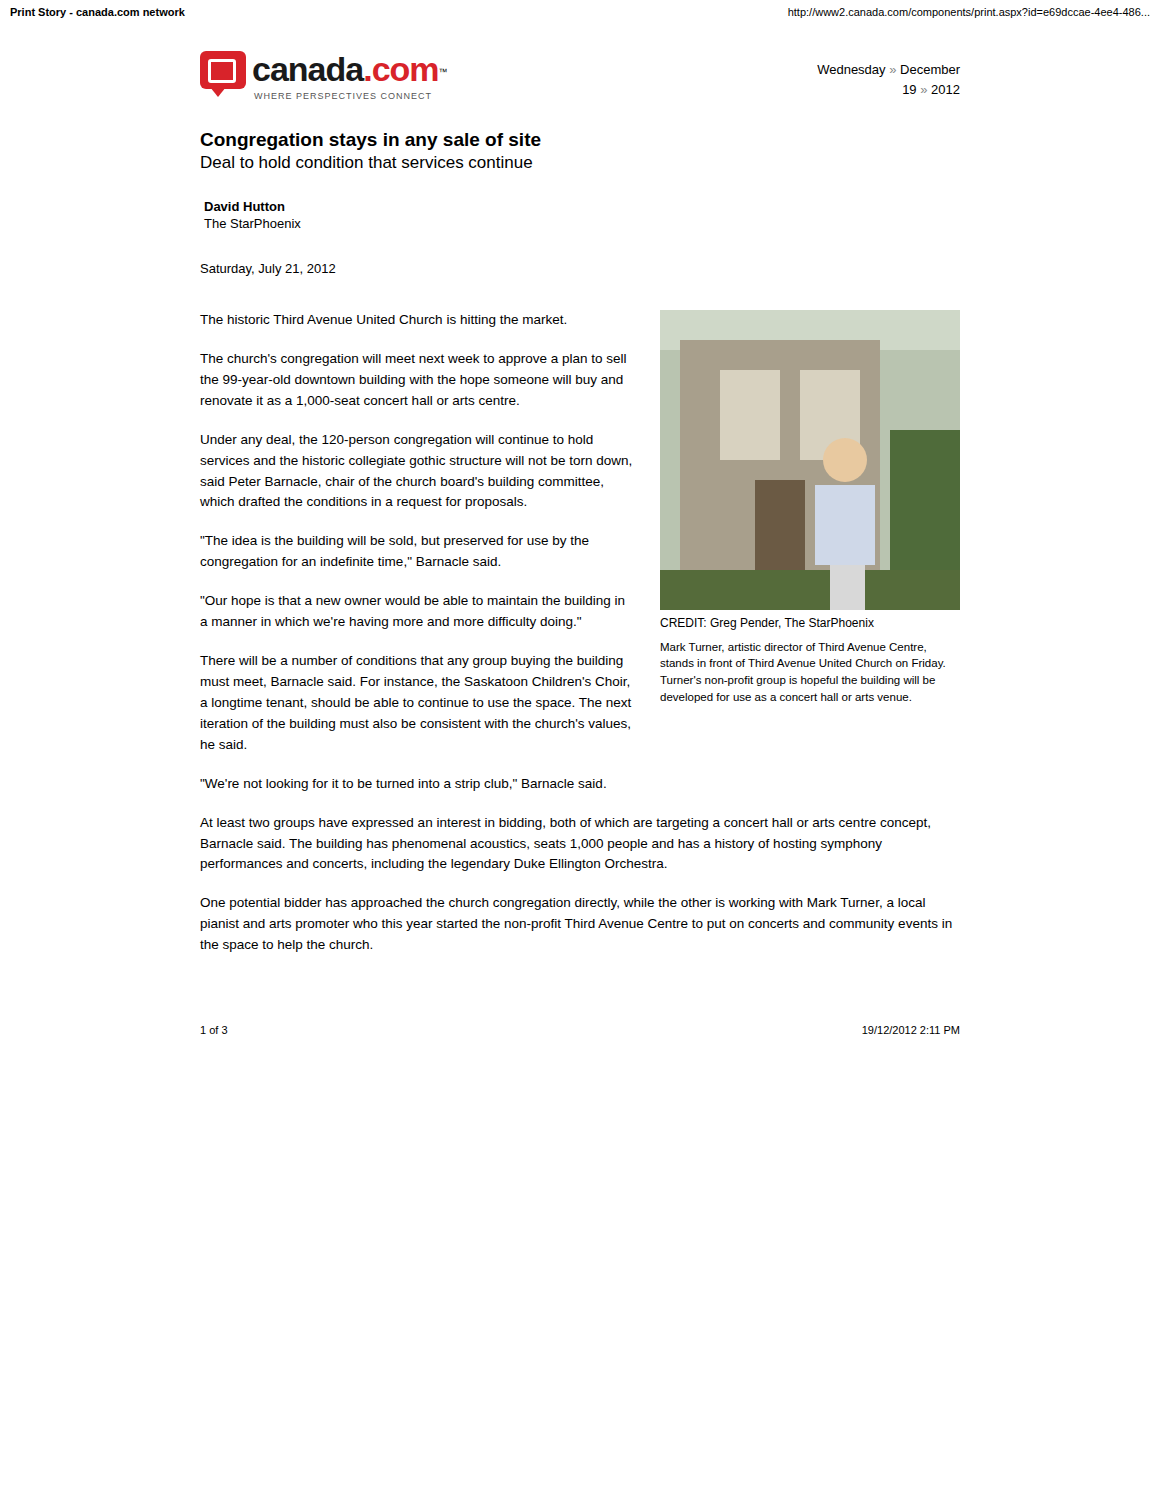Print Story - canada.com network http://www2.canada.com/components/print.aspx?id=e69dccae-4ee4-486...
canada.com™
WHERE PERSPECTIVES CONNECT
Wednesday » December
19 » 2012
Congregation stays in any sale of site
Deal to hold condition that services continue
David Hutton
The StarPhoenix
Saturday, July 21, 2012
CREDIT: Greg Pender, The StarPhoenix
Mark Turner, artistic director of Third Avenue Centre, stands in front of Third Avenue United Church on Friday. Turner's non-profit group is hopeful the building will be developed for use as a concert hall or arts venue.
The historic Third Avenue United Church is hitting the market.
The church's congregation will meet next week to approve a plan to sell the 99-year-old downtown building with the hope someone will buy and renovate it as a 1,000-seat concert hall or arts centre.
Under any deal, the 120-person congregation will continue to hold services and the historic collegiate gothic structure will not be torn down, said Peter Barnacle, chair of the church board's building committee, which drafted the conditions in a request for proposals.
"The idea is the building will be sold, but preserved for use by the congregation for an indefinite time," Barnacle said.
"Our hope is that a new owner would be able to maintain the building in a manner in which we're having more and more difficulty doing."
There will be a number of conditions that any group buying the building must meet, Barnacle said. For instance, the Saskatoon Children's Choir, a longtime tenant, should be able to continue to use the space. The next iteration of the building must also be consistent with the church's values, he said.
"We're not looking for it to be turned into a strip club," Barnacle said.
At least two groups have expressed an interest in bidding, both of which are targeting a concert hall or arts centre concept, Barnacle said. The building has phenomenal acoustics, seats 1,000 people and has a history of hosting symphony performances and concerts, including the legendary Duke Ellington Orchestra.
One potential bidder has approached the church congregation directly, while the other is working with Mark Turner, a local pianist and arts promoter who this year started the non-profit Third Avenue Centre to put on concerts and community events in the space to help the church.
1 of 3 19/12/2012 2:11 PM